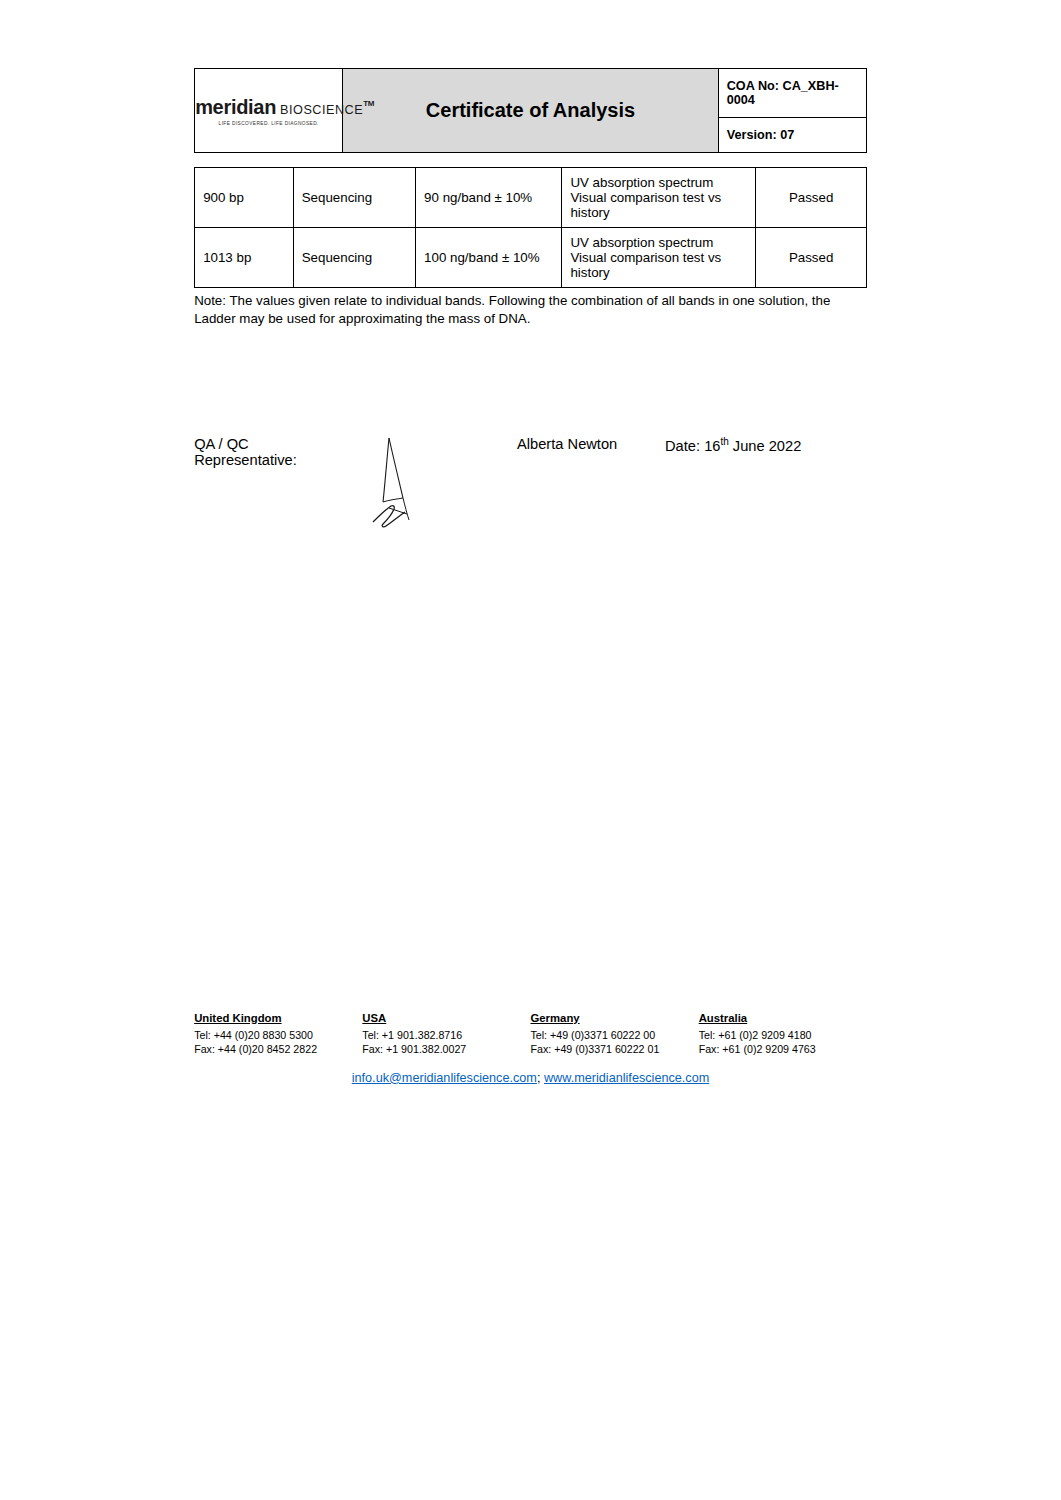| meridian BIOSCIENCE TM LIFE DISCOVERED. LIFE DIAGNOSED. | Certificate of Analysis | / COA No: CA_XBH-0004 / / Version: 07 / |
| 900 bp | Sequencing | 90 ng/band ± 10% | UV absorption spectrum Visual comparison test vs history | Passed |
| 1013 bp | Sequencing | 100 ng/band ± 10% | UV absorption spectrum Visual comparison test vs history | Passed |
Note: The values given relate to individual bands. Following the combination of all bands in one solution, the Ladder may be used for approximating the mass of DNA.
| QA / QC Representative: | | Alberta Newton | Date: 16 th June 2022 |
| United Kingdom Tel: +44 (0)20 8830 5300 Fax: +44 (0)20 8452 2822 | USA Tel: +1 901.382.8716 Fax: +1 901.382.0027 | Germany Tel: +49 (0)3371 60222 00 Fax: +49 (0)3371 60222 01 | Australia Tel: +61 (0)2 9209 4180 Fax: +61 (0)2 9209 4763 |
info.uk@meridianlifescience.com; www.meridianlifescience.com